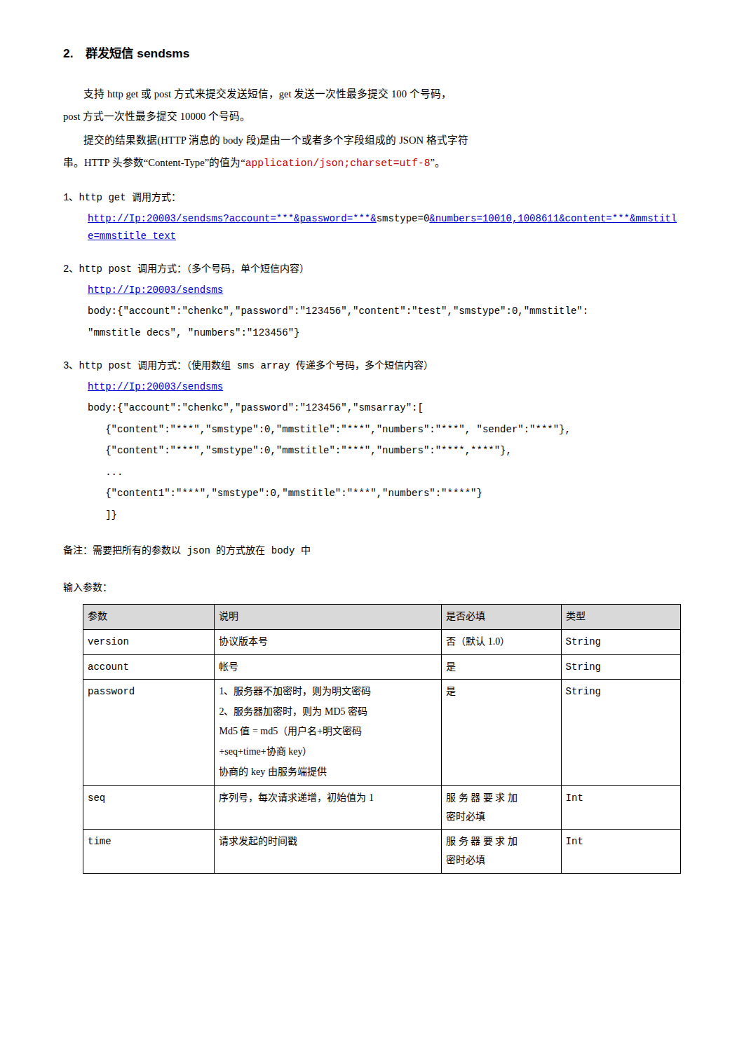2. 群发短信 sendsms
支持 http get 或 post 方式来提交发送短信，get 发送一次性最多提交 100 个号码，
post 方式一次性最多提交 10000 个号码。
提交的结果数据(HTTP 消息的 body 段)是由一个或者多个字段组成的 JSON 格式字符
串。HTTP 头参数“Content-Type”的值为“application/json;charset=utf-8”。
1、http get 调用方式：
http://Ip:20003/sendsms?account=***&password=***&smstype=0&numbers=10010,1008611&content=***&mmstitle=mmstitle_text
2、http post 调用方式：（多个号码，单个短信内容）
http://Ip:20003/sendsms
body:{"account":"chenkc","password":"123456","content":"test","smstype":0,"mmstitle":
"mmstitle decs", "numbers":"123456"}
3、http post 调用方式：（使用数组 sms array 传递多个号码，多个短信内容）
http://Ip:20003/sendsms
body:{"account":"chenkc","password":"123456","smsarray":[
{"content":"***","smstype":0,"mmstitle":"***","numbers":"***", "sender":"***"},
{"content":"***","smstype":0,"mmstitle":"***","numbers":"****,****"},
...
{"content1":"***","smstype":0,"mmstitle":"***","numbers":"****"}
]}
备注：需要把所有的参数以 json 的方式放在 body 中
输入参数：
| 参数 | 说明 | 是否必填 | 类型 |
| --- | --- | --- | --- |
| version | 协议版本号 | 否（默认 1.0） | String |
| account | 帐号 | 是 | String |
| password | 1、服务器不加密时，则为明文密码 2、服务器加密时，则为 MD5 密码 Md5 值 = md5（用户名+明文密码 +seq+time+协商 key） 协商的 key 由服务端提供 | 是 | String |
| seq | 序列号，每次请求递增，初始值为 1 | 服 务 器 要 求 加 密时必填 | Int |
| time | 请求发起的时间戳 | 服 务 器 要 求 加 密时必填 | Int |